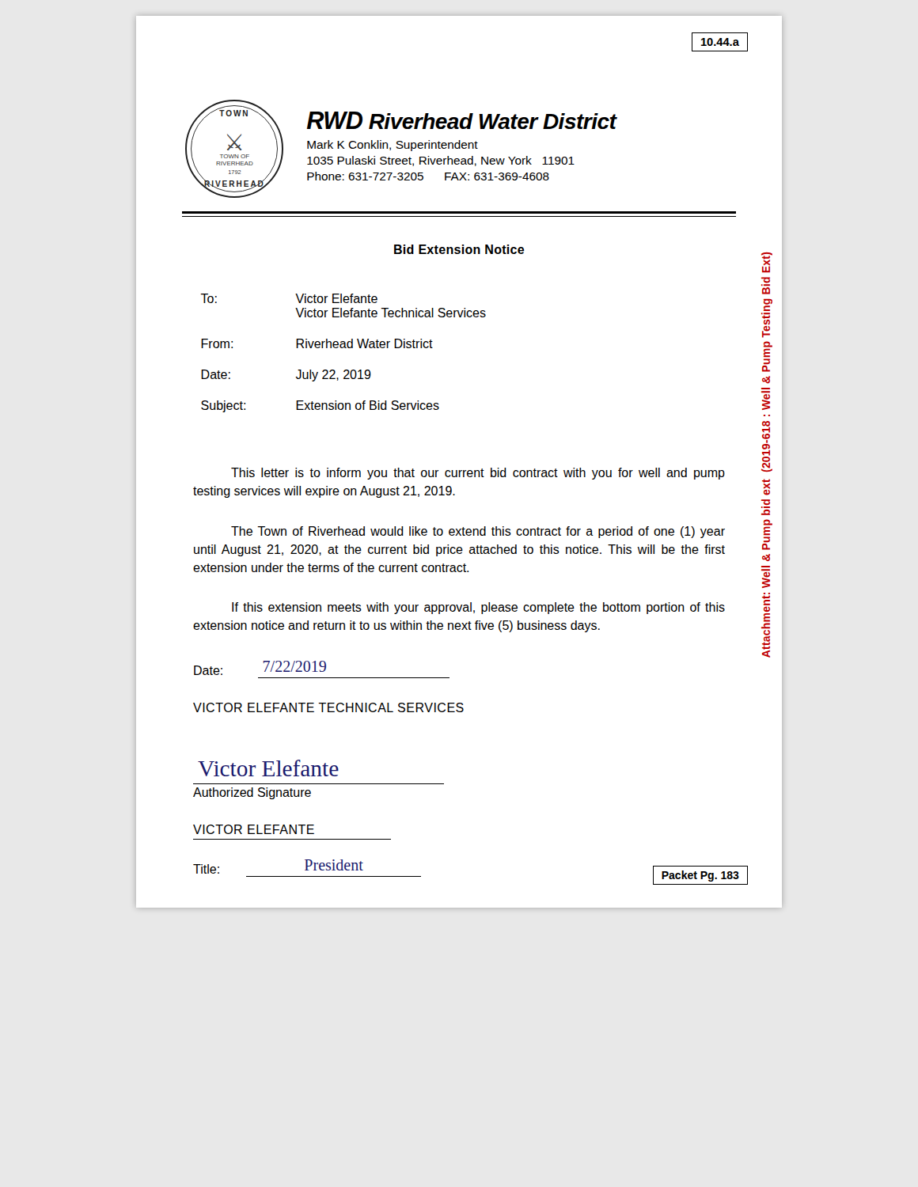10.44.a
Attachment: Well & Pump bid ext (2019-618 : Well & Pump Testing Bid Ext)
TOWN
⚔
TOWN OF RIVERHEAD
1792
RIVERHEAD
RWD Riverhead Water District
Mark K Conklin, Superintendent
1035 Pulaski Street, Riverhead, New York 11901
Phone: 631-727-3205 FAX: 631-369-4608
Bid Extension Notice
| To: | Victor Elefante Victor Elefante Technical Services |
| From: | Riverhead Water District |
| Date: | July 22, 2019 |
| Subject: | Extension of Bid Services |
This letter is to inform you that our current bid contract with you for well and pump testing services will expire on August 21, 2019.
The Town of Riverhead would like to extend this contract for a period of one (1) year until August 21, 2020, at the current bid price attached to this notice. This will be the first extension under the terms of the current contract.
If this extension meets with your approval, please complete the bottom portion of this extension notice and return it to us within the next five (5) business days.
Date:
7/22/2019
VICTOR ELEFANTE TECHNICAL SERVICES
Victor Elefante
Authorized Signature
VICTOR ELEFANTE
Title:
President
Packet Pg. 183